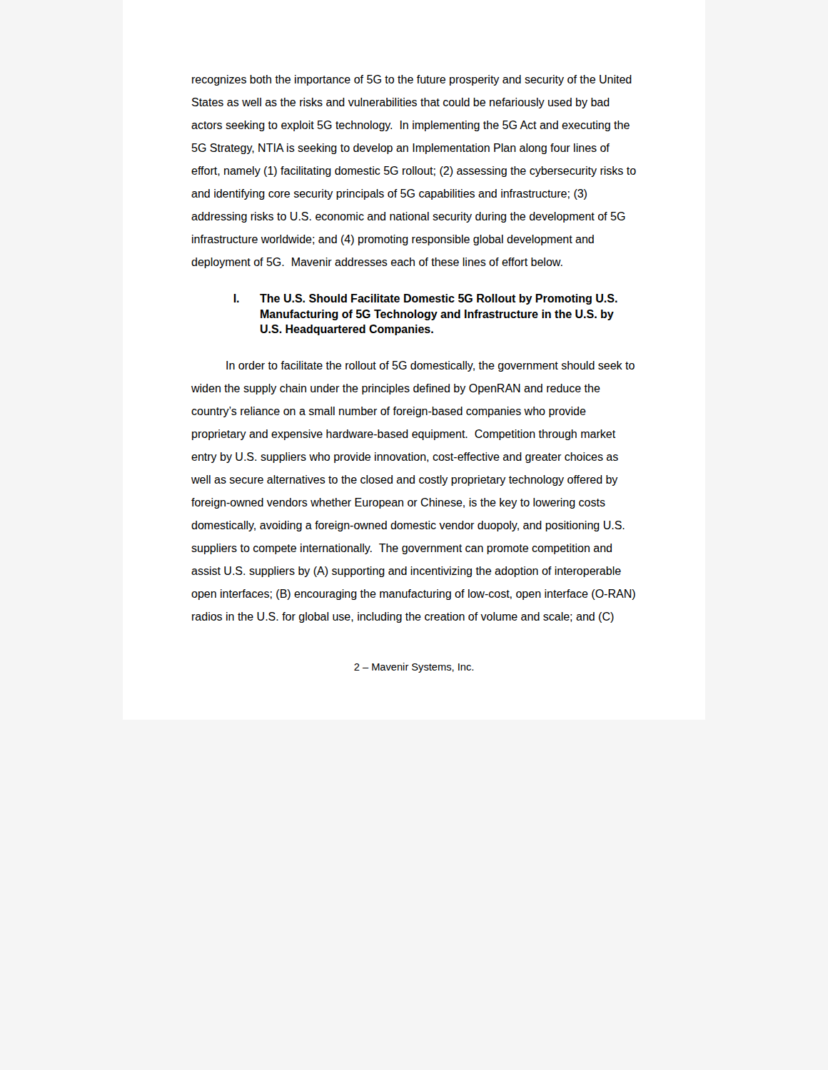recognizes both the importance of 5G to the future prosperity and security of the United States as well as the risks and vulnerabilities that could be nefariously used by bad actors seeking to exploit 5G technology. In implementing the 5G Act and executing the 5G Strategy, NTIA is seeking to develop an Implementation Plan along four lines of effort, namely (1) facilitating domestic 5G rollout; (2) assessing the cybersecurity risks to and identifying core security principals of 5G capabilities and infrastructure; (3) addressing risks to U.S. economic and national security during the development of 5G infrastructure worldwide; and (4) promoting responsible global development and deployment of 5G. Mavenir addresses each of these lines of effort below.
The U.S. Should Facilitate Domestic 5G Rollout by Promoting U.S. Manufacturing of 5G Technology and Infrastructure in the U.S. by U.S. Headquartered Companies.
In order to facilitate the rollout of 5G domestically, the government should seek to widen the supply chain under the principles defined by OpenRAN and reduce the country’s reliance on a small number of foreign-based companies who provide proprietary and expensive hardware-based equipment. Competition through market entry by U.S. suppliers who provide innovation, cost-effective and greater choices as well as secure alternatives to the closed and costly proprietary technology offered by foreign-owned vendors whether European or Chinese, is the key to lowering costs domestically, avoiding a foreign-owned domestic vendor duopoly, and positioning U.S. suppliers to compete internationally. The government can promote competition and assist U.S. suppliers by (A) supporting and incentivizing the adoption of interoperable open interfaces; (B) encouraging the manufacturing of low-cost, open interface (O-RAN) radios in the U.S. for global use, including the creation of volume and scale; and (C)
2 – Mavenir Systems, Inc.